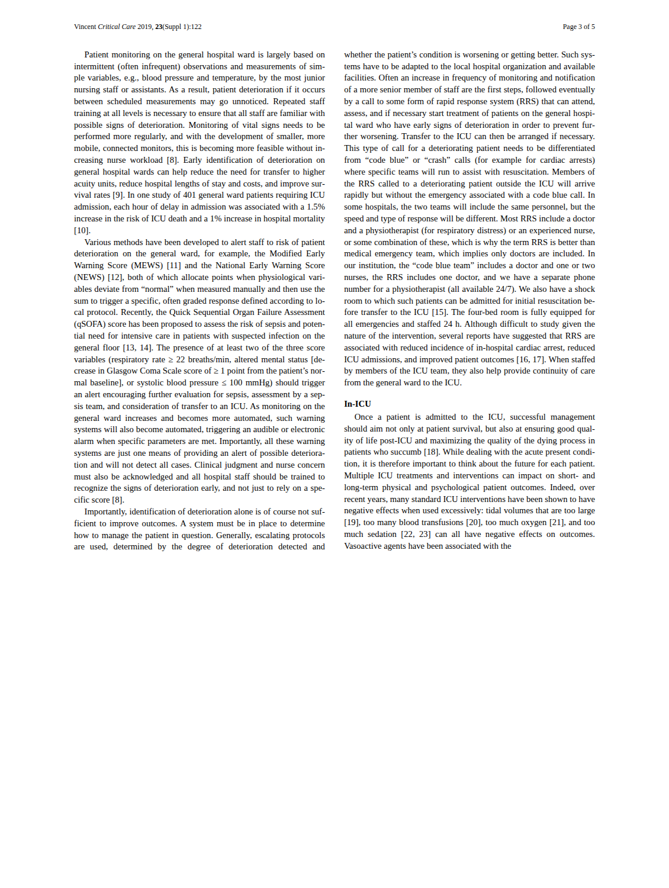Vincent Critical Care 2019, 23(Suppl 1):122
Page 3 of 5
Patient monitoring on the general hospital ward is largely based on intermittent (often infrequent) observations and measurements of simple variables, e.g., blood pressure and temperature, by the most junior nursing staff or assistants. As a result, patient deterioration if it occurs between scheduled measurements may go unnoticed. Repeated staff training at all levels is necessary to ensure that all staff are familiar with possible signs of deterioration. Monitoring of vital signs needs to be performed more regularly, and with the development of smaller, more mobile, connected monitors, this is becoming more feasible without increasing nurse workload [8]. Early identification of deterioration on general hospital wards can help reduce the need for transfer to higher acuity units, reduce hospital lengths of stay and costs, and improve survival rates [9]. In one study of 401 general ward patients requiring ICU admission, each hour of delay in admission was associated with a 1.5% increase in the risk of ICU death and a 1% increase in hospital mortality [10].
Various methods have been developed to alert staff to risk of patient deterioration on the general ward, for example, the Modified Early Warning Score (MEWS) [11] and the National Early Warning Score (NEWS) [12], both of which allocate points when physiological variables deviate from “normal” when measured manually and then use the sum to trigger a specific, often graded response defined according to local protocol. Recently, the Quick Sequential Organ Failure Assessment (qSOFA) score has been proposed to assess the risk of sepsis and potential need for intensive care in patients with suspected infection on the general floor [13, 14]. The presence of at least two of the three score variables (respiratory rate ≥ 22 breaths/min, altered mental status [decrease in Glasgow Coma Scale score of ≥ 1 point from the patient’s normal baseline], or systolic blood pressure ≤ 100 mmHg) should trigger an alert encouraging further evaluation for sepsis, assessment by a sepsis team, and consideration of transfer to an ICU. As monitoring on the general ward increases and becomes more automated, such warning systems will also become automated, triggering an audible or electronic alarm when specific parameters are met. Importantly, all these warning systems are just one means of providing an alert of possible deterioration and will not detect all cases. Clinical judgment and nurse concern must also be acknowledged and all hospital staff should be trained to recognize the signs of deterioration early, and not just to rely on a specific score [8].
Importantly, identification of deterioration alone is of course not sufficient to improve outcomes. A system must be in place to determine how to manage the patient in question. Generally, escalating protocols are used, determined by the degree of deterioration detected and whether the patient’s condition is worsening or getting better. Such systems have to be adapted to the local hospital organization and available facilities. Often an increase in frequency of monitoring and notification of a more senior member of staff are the first steps, followed eventually by a call to some form of rapid response system (RRS) that can attend, assess, and if necessary start treatment of patients on the general hospital ward who have early signs of deterioration in order to prevent further worsening. Transfer to the ICU can then be arranged if necessary. This type of call for a deteriorating patient needs to be differentiated from “code blue” or “crash” calls (for example for cardiac arrests) where specific teams will run to assist with resuscitation. Members of the RRS called to a deteriorating patient outside the ICU will arrive rapidly but without the emergency associated with a code blue call. In some hospitals, the two teams will include the same personnel, but the speed and type of response will be different. Most RRS include a doctor and a physiotherapist (for respiratory distress) or an experienced nurse, or some combination of these, which is why the term RRS is better than medical emergency team, which implies only doctors are included. In our institution, the “code blue team” includes a doctor and one or two nurses, the RRS includes one doctor, and we have a separate phone number for a physiotherapist (all available 24/7). We also have a shock room to which such patients can be admitted for initial resuscitation before transfer to the ICU [15]. The four-bed room is fully equipped for all emergencies and staffed 24 h. Although difficult to study given the nature of the intervention, several reports have suggested that RRS are associated with reduced incidence of in-hospital cardiac arrest, reduced ICU admissions, and improved patient outcomes [16, 17]. When staffed by members of the ICU team, they also help provide continuity of care from the general ward to the ICU.
In-ICU
Once a patient is admitted to the ICU, successful management should aim not only at patient survival, but also at ensuring good quality of life post-ICU and maximizing the quality of the dying process in patients who succumb [18]. While dealing with the acute present condition, it is therefore important to think about the future for each patient. Multiple ICU treatments and interventions can impact on short- and long-term physical and psychological patient outcomes. Indeed, over recent years, many standard ICU interventions have been shown to have negative effects when used excessively: tidal volumes that are too large [19], too many blood transfusions [20], too much oxygen [21], and too much sedation [22, 23] can all have negative effects on outcomes. Vasoactive agents have been associated with the